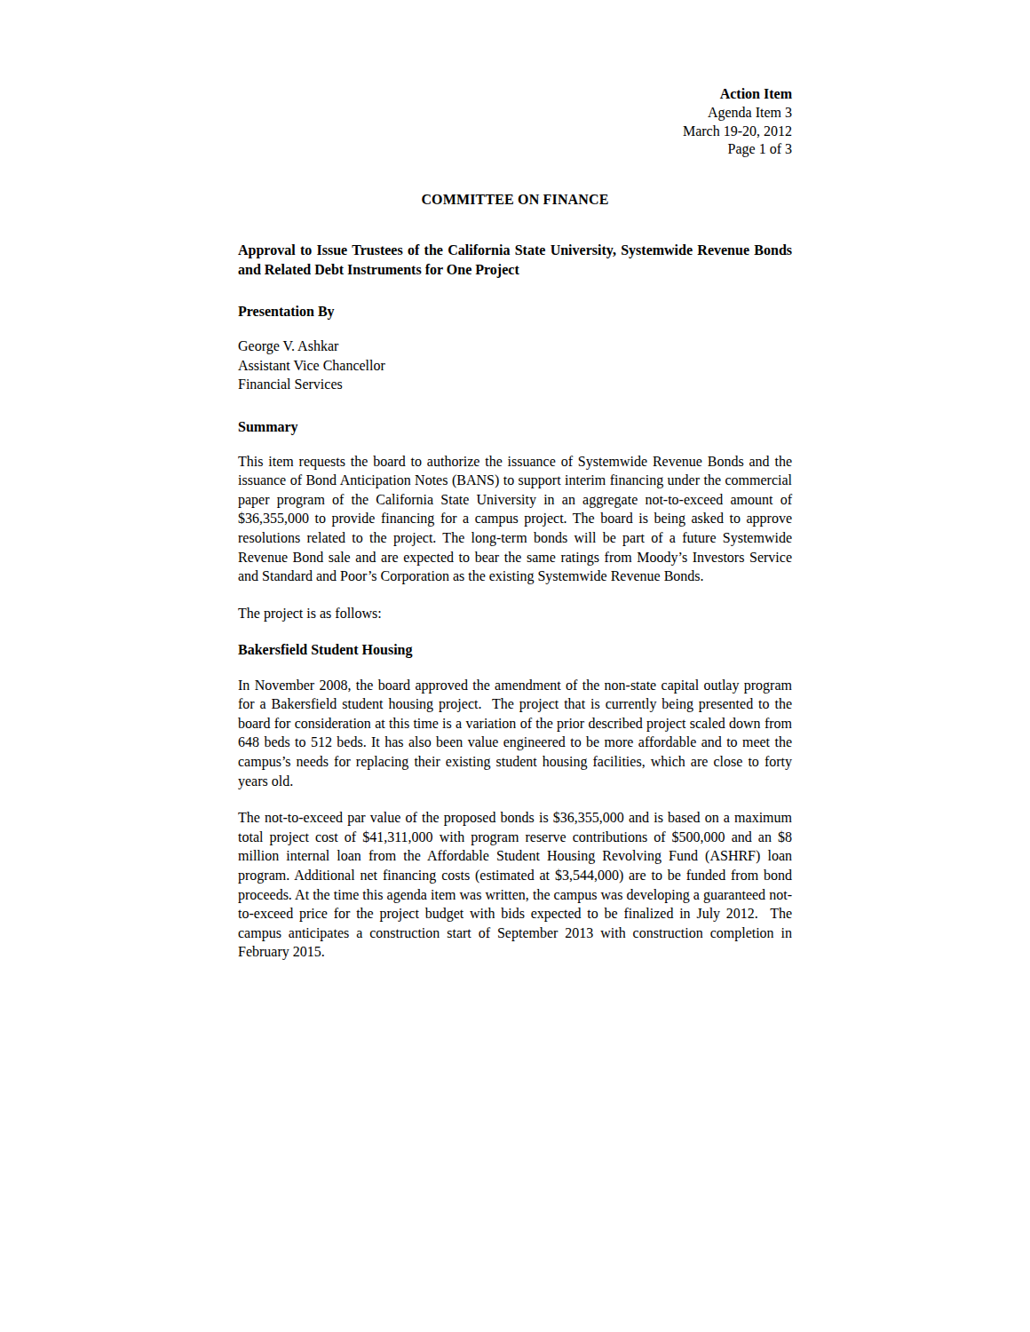Action Item
Agenda Item 3
March 19-20, 2012
Page 1 of 3
COMMITTEE ON FINANCE
Approval to Issue Trustees of the California State University, Systemwide Revenue Bonds and Related Debt Instruments for One Project
Presentation By
George V. Ashkar
Assistant Vice Chancellor
Financial Services
Summary
This item requests the board to authorize the issuance of Systemwide Revenue Bonds and the issuance of Bond Anticipation Notes (BANS) to support interim financing under the commercial paper program of the California State University in an aggregate not-to-exceed amount of $36,355,000 to provide financing for a campus project. The board is being asked to approve resolutions related to the project. The long-term bonds will be part of a future Systemwide Revenue Bond sale and are expected to bear the same ratings from Moody’s Investors Service and Standard and Poor’s Corporation as the existing Systemwide Revenue Bonds.
The project is as follows:
Bakersfield Student Housing
In November 2008, the board approved the amendment of the non-state capital outlay program for a Bakersfield student housing project. The project that is currently being presented to the board for consideration at this time is a variation of the prior described project scaled down from 648 beds to 512 beds. It has also been value engineered to be more affordable and to meet the campus’s needs for replacing their existing student housing facilities, which are close to forty years old.
The not-to-exceed par value of the proposed bonds is $36,355,000 and is based on a maximum total project cost of $41,311,000 with program reserve contributions of $500,000 and an $8 million internal loan from the Affordable Student Housing Revolving Fund (ASHRF) loan program. Additional net financing costs (estimated at $3,544,000) are to be funded from bond proceeds. At the time this agenda item was written, the campus was developing a guaranteed not-to-exceed price for the project budget with bids expected to be finalized in July 2012. The campus anticipates a construction start of September 2013 with construction completion in February 2015.